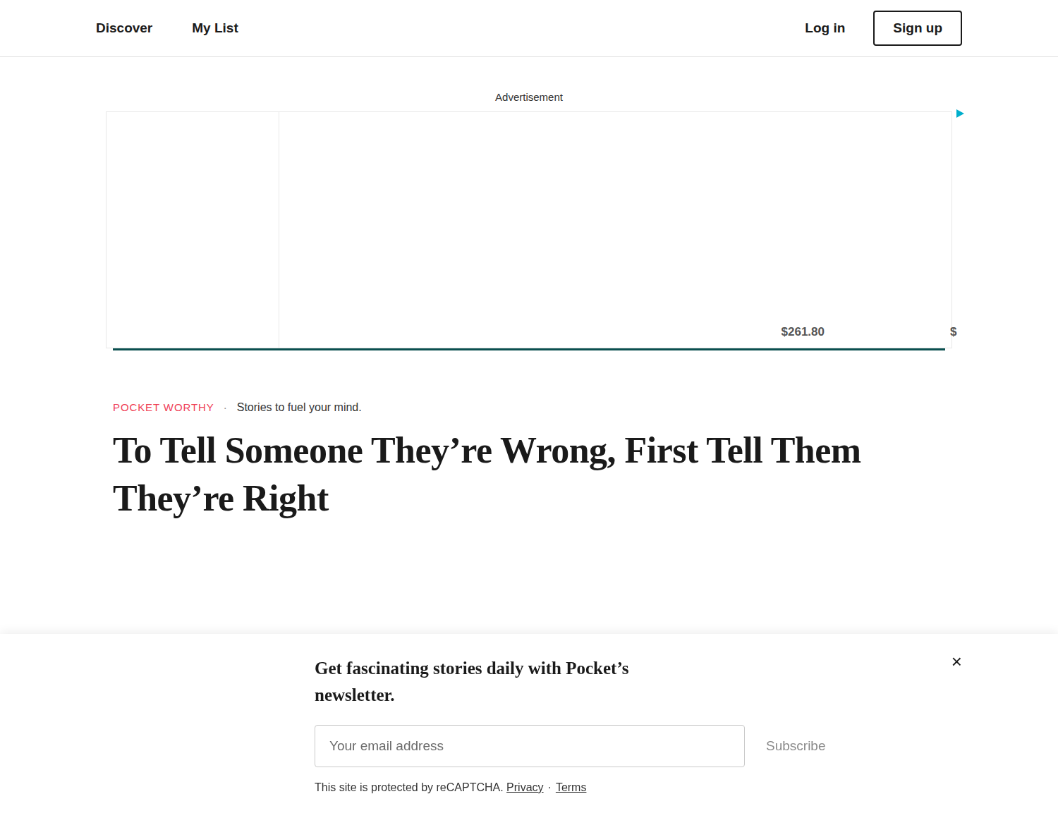Discover My List
Log in Sign up
Advertisement
$261.80 $
POCKET WORTHY · Stories to fuel your mind.
To Tell Someone They’re Wrong, First Tell Them They’re Right
Get fascinating stories daily with Pocket’s newsletter.
Subscribe
This site is protected by reCAPTCHA. Privacy·Terms
×